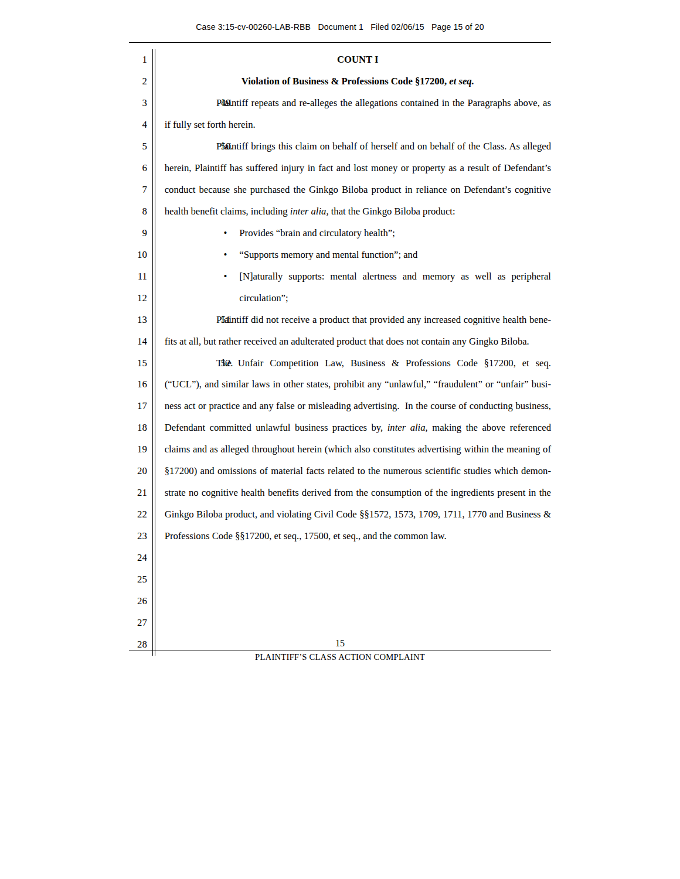Case 3:15-cv-00260-LAB-RBB Document 1 Filed 02/06/15 Page 15 of 20
1
2
3
4
5
6
7
8
9
10
11
12
13
14
15
16
17
18
19
20
21
22
23
24
25
26
27
28
COUNT I
Violation of Business & Professions Code §17200, et seq.
49. Plaintiff repeats and re-alleges the allegations contained in the Paragraphs above, as if fully set forth herein.
50. Plaintiff brings this claim on behalf of herself and on behalf of the Class. As alleged herein, Plaintiff has suffered injury in fact and lost money or property as a result of Defendant’s conduct because she purchased the Ginkgo Biloba product in reliance on Defendant’s cognitive health benefit claims, including inter alia, that the Ginkgo Biloba product:
Provides “brain and circulatory health”;
“Supports memory and mental function”; and
[N]aturally supports: mental alertness and memory as well as peripheral circulation”;
51. Plaintiff did not receive a product that provided any increased cognitive health benefits at all, but rather received an adulterated product that does not contain any Gingko Biloba.
52. The Unfair Competition Law, Business & Professions Code §17200, et seq. (“UCL”), and similar laws in other states, prohibit any “unlawful,” “fraudulent” or “unfair” business act or practice and any false or misleading advertising. In the course of conducting business, Defendant committed unlawful business practices by, inter alia, making the above referenced claims and as alleged throughout herein (which also constitutes advertising within the meaning of §17200) and omissions of material facts related to the numerous scientific studies which demonstrate no cognitive health benefits derived from the consumption of the ingredients present in the Ginkgo Biloba product, and violating Civil Code §§1572, 1573, 1709, 1711, 1770 and Business & Professions Code §§17200, et seq., 17500, et seq., and the common law.
15
PLAINTIFF’S CLASS ACTION COMPLAINT